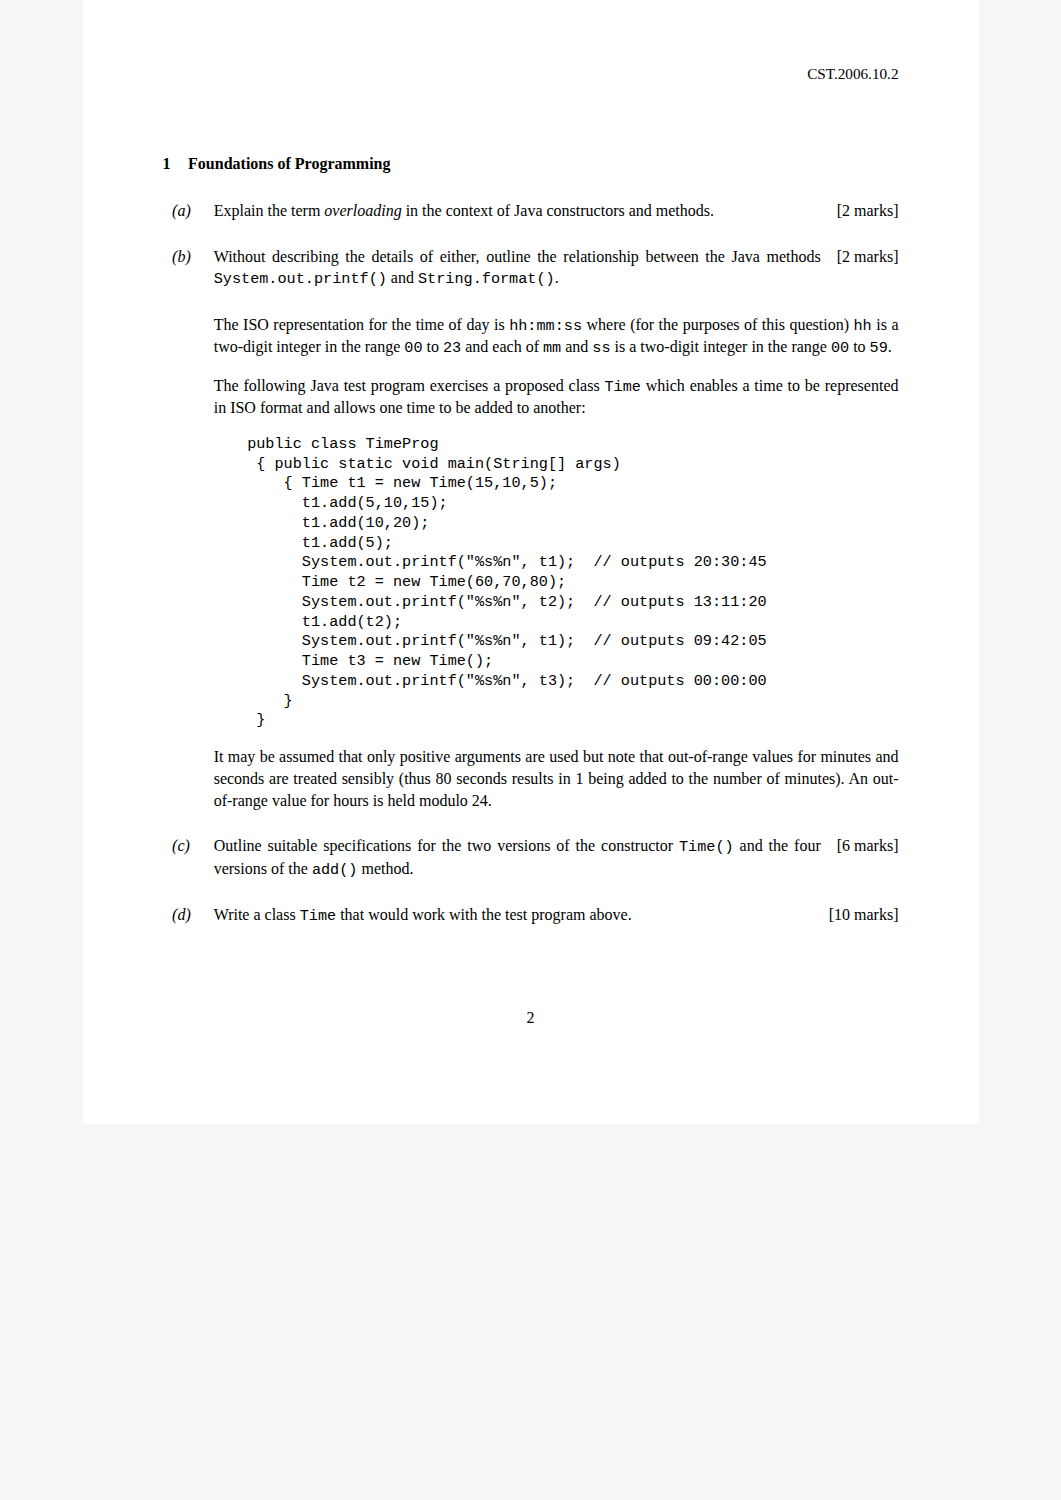CST.2006.10.2
1 Foundations of Programming
(a)
[2 marks] Explain the term overloading in the context of Java constructors and methods.
(b)
[2 marks] Without describing the details of either, outline the relationship between the Java methods System.out.printf() and String.format().
The ISO representation for the time of day is hh:mm:ss where (for the purposes of this question) hh is a two-digit integer in the range 00 to 23 and each of mm and ss is a two-digit integer in the range 00 to 59.
The following Java test program exercises a proposed class Time which enables a time to be represented in ISO format and allows one time to be added to another:
public class TimeProg
 { public static void main(String[] args)
    { Time t1 = new Time(15,10,5);
      t1.add(5,10,15);
      t1.add(10,20);
      t1.add(5);
      System.out.printf("%s%n", t1);  // outputs 20:30:45
      Time t2 = new Time(60,70,80);
      System.out.printf("%s%n", t2);  // outputs 13:11:20
      t1.add(t2);
      System.out.printf("%s%n", t1);  // outputs 09:42:05
      Time t3 = new Time();
      System.out.printf("%s%n", t3);  // outputs 00:00:00
    }
 }
It may be assumed that only positive arguments are used but note that out-of-range values for minutes and seconds are treated sensibly (thus 80 seconds results in 1 being added to the number of minutes). An out-of-range value for hours is held modulo 24.
(c)
[6 marks] Outline suitable specifications for the two versions of the constructor Time() and the four versions of the add() method.
(d)
[10 marks] Write a class Time that would work with the test program above.
2